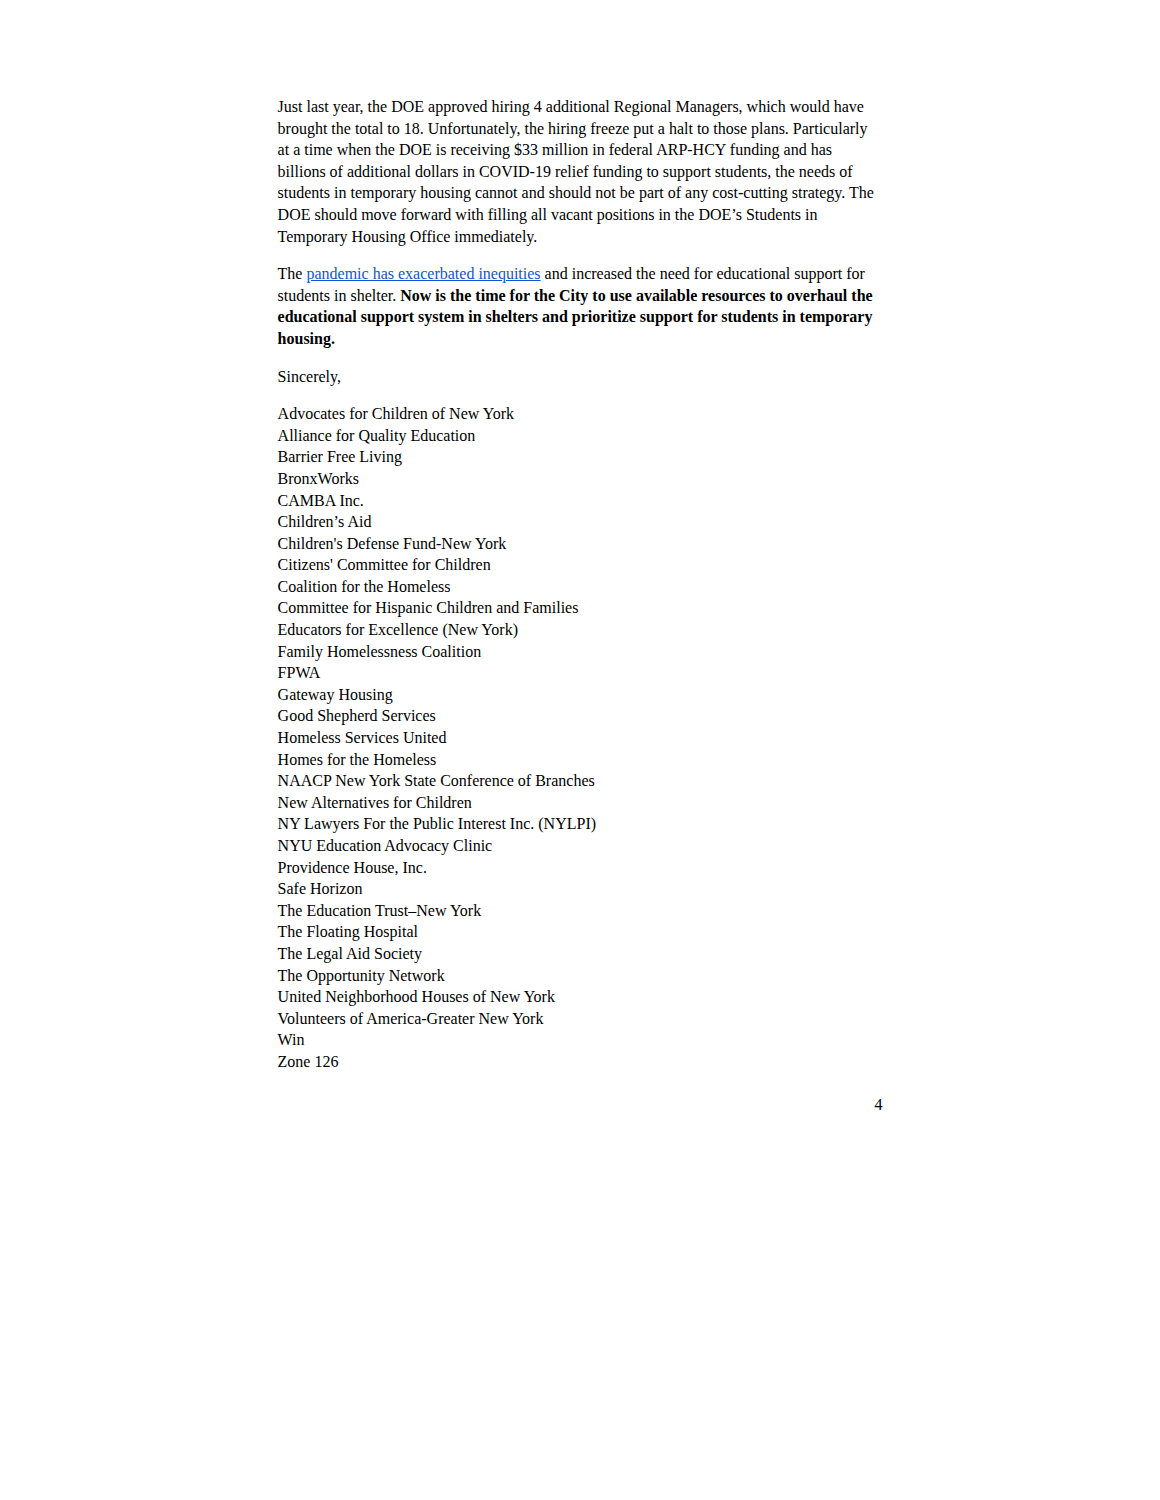Just last year, the DOE approved hiring 4 additional Regional Managers, which would have brought the total to 18. Unfortunately, the hiring freeze put a halt to those plans. Particularly at a time when the DOE is receiving $33 million in federal ARP-HCY funding and has billions of additional dollars in COVID-19 relief funding to support students, the needs of students in temporary housing cannot and should not be part of any cost-cutting strategy. The DOE should move forward with filling all vacant positions in the DOE’s Students in Temporary Housing Office immediately.
The pandemic has exacerbated inequities and increased the need for educational support for students in shelter. Now is the time for the City to use available resources to overhaul the educational support system in shelters and prioritize support for students in temporary housing.
Sincerely,
Advocates for Children of New York
Alliance for Quality Education
Barrier Free Living
BronxWorks
CAMBA Inc.
Children’s Aid
Children's Defense Fund-New York
Citizens' Committee for Children
Coalition for the Homeless
Committee for Hispanic Children and Families
Educators for Excellence (New York)
Family Homelessness Coalition
FPWA
Gateway Housing
Good Shepherd Services
Homeless Services United
Homes for the Homeless
NAACP New York State Conference of Branches
New Alternatives for Children
NY Lawyers For the Public Interest Inc. (NYLPI)
NYU Education Advocacy Clinic
Providence House, Inc.
Safe Horizon
The Education Trust–New York
The Floating Hospital
The Legal Aid Society
The Opportunity Network
United Neighborhood Houses of New York
Volunteers of America-Greater New York
Win
Zone 126
4